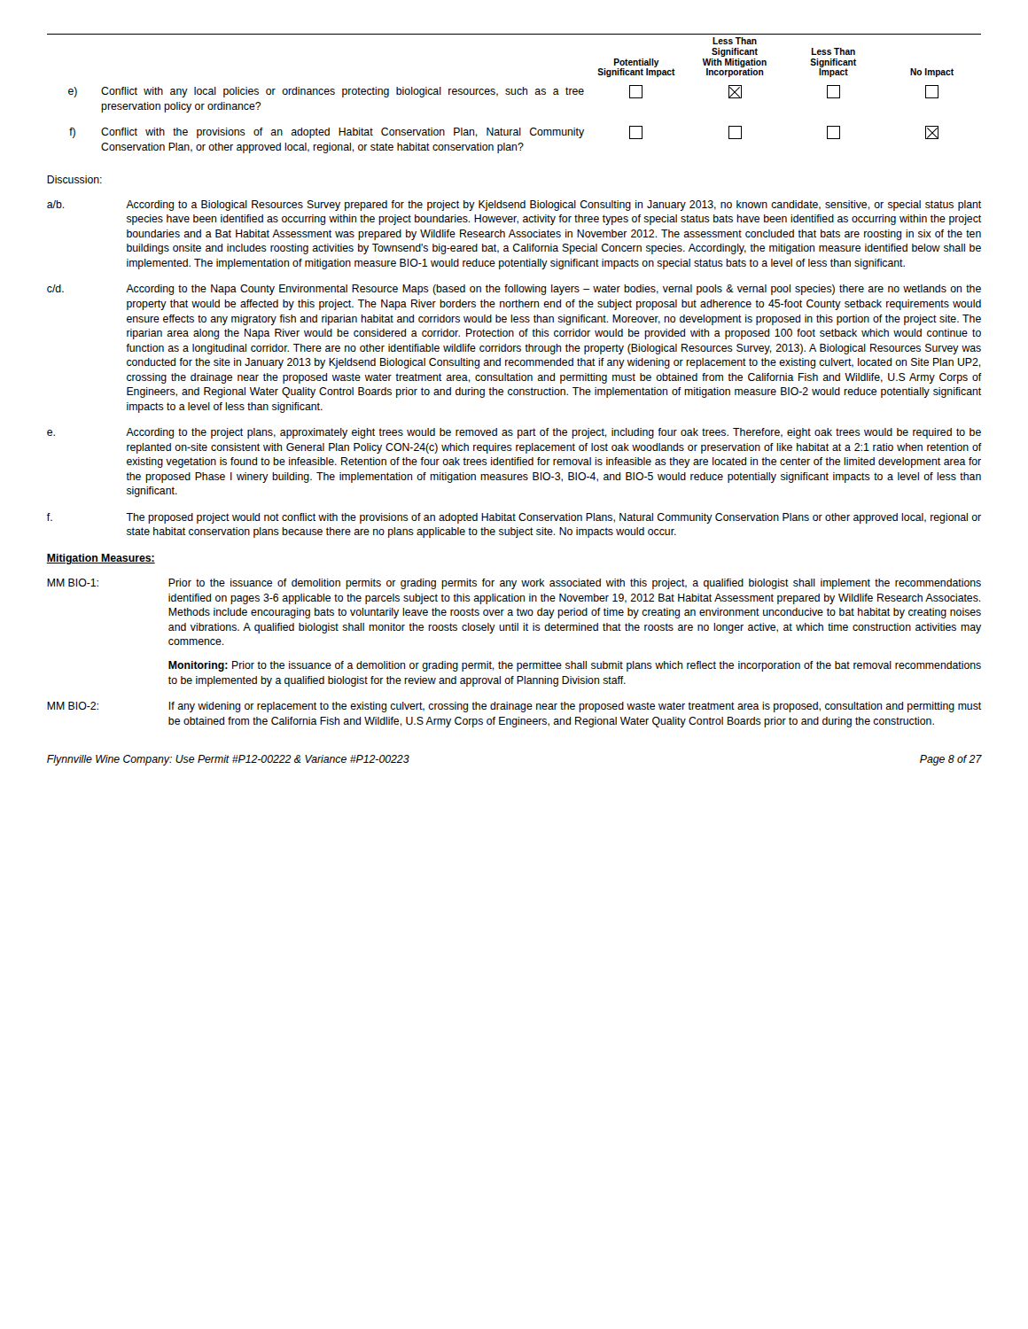| | | Potentially Significant Impact | Less Than Significant With Mitigation Incorporation | Less Than Significant Impact | No Impact |
| --- | --- | --- | --- | --- | --- |
| e) | Conflict with any local policies or ordinances protecting biological resources, such as a tree preservation policy or ordinance? | | | | |
| f) | Conflict with the provisions of an adopted Habitat Conservation Plan, Natural Community Conservation Plan, or other approved local, regional, or state habitat conservation plan? | | | | |
Discussion:
a/b.
According to a Biological Resources Survey prepared for the project by Kjeldsend Biological Consulting in January 2013, no known candidate, sensitive, or special status plant species have been identified as occurring within the project boundaries. However, activity for three types of special status bats have been identified as occurring within the project boundaries and a Bat Habitat Assessment was prepared by Wildlife Research Associates in November 2012. The assessment concluded that bats are roosting in six of the ten buildings onsite and includes roosting activities by Townsend's big-eared bat, a California Special Concern species. Accordingly, the mitigation measure identified below shall be implemented. The implementation of mitigation measure BIO-1 would reduce potentially significant impacts on special status bats to a level of less than significant.
c/d.
According to the Napa County Environmental Resource Maps (based on the following layers – water bodies, vernal pools & vernal pool species) there are no wetlands on the property that would be affected by this project. The Napa River borders the northern end of the subject proposal but adherence to 45-foot County setback requirements would ensure effects to any migratory fish and riparian habitat and corridors would be less than significant. Moreover, no development is proposed in this portion of the project site. The riparian area along the Napa River would be considered a corridor. Protection of this corridor would be provided with a proposed 100 foot setback which would continue to function as a longitudinal corridor. There are no other identifiable wildlife corridors through the property (Biological Resources Survey, 2013). A Biological Resources Survey was conducted for the site in January 2013 by Kjeldsend Biological Consulting and recommended that if any widening or replacement to the existing culvert, located on Site Plan UP2, crossing the drainage near the proposed waste water treatment area, consultation and permitting must be obtained from the California Fish and Wildlife, U.S Army Corps of Engineers, and Regional Water Quality Control Boards prior to and during the construction. The implementation of mitigation measure BIO-2 would reduce potentially significant impacts to a level of less than significant.
e.
According to the project plans, approximately eight trees would be removed as part of the project, including four oak trees. Therefore, eight oak trees would be required to be replanted on-site consistent with General Plan Policy CON-24(c) which requires replacement of lost oak woodlands or preservation of like habitat at a 2:1 ratio when retention of existing vegetation is found to be infeasible. Retention of the four oak trees identified for removal is infeasible as they are located in the center of the limited development area for the proposed Phase I winery building. The implementation of mitigation measures BIO-3, BIO-4, and BIO-5 would reduce potentially significant impacts to a level of less than significant.
f.
The proposed project would not conflict with the provisions of an adopted Habitat Conservation Plans, Natural Community Conservation Plans or other approved local, regional or state habitat conservation plans because there are no plans applicable to the subject site. No impacts would occur.
Mitigation Measures:
MM BIO-1:
Prior to the issuance of demolition permits or grading permits for any work associated with this project, a qualified biologist shall implement the recommendations identified on pages 3-6 applicable to the parcels subject to this application in the November 19, 2012 Bat Habitat Assessment prepared by Wildlife Research Associates. Methods include encouraging bats to voluntarily leave the roosts over a two day period of time by creating an environment unconducive to bat habitat by creating noises and vibrations. A qualified biologist shall monitor the roosts closely until it is determined that the roosts are no longer active, at which time construction activities may commence.
Monitoring: Prior to the issuance of a demolition or grading permit, the permittee shall submit plans which reflect the incorporation of the bat removal recommendations to be implemented by a qualified biologist for the review and approval of Planning Division staff.
MM BIO-2:
If any widening or replacement to the existing culvert, crossing the drainage near the proposed waste water treatment area is proposed, consultation and permitting must be obtained from the California Fish and Wildlife, U.S Army Corps of Engineers, and Regional Water Quality Control Boards prior to and during the construction.
Flynnville Wine Company: Use Permit #P12-00222 & Variance #P12-00223
Page 8 of 27